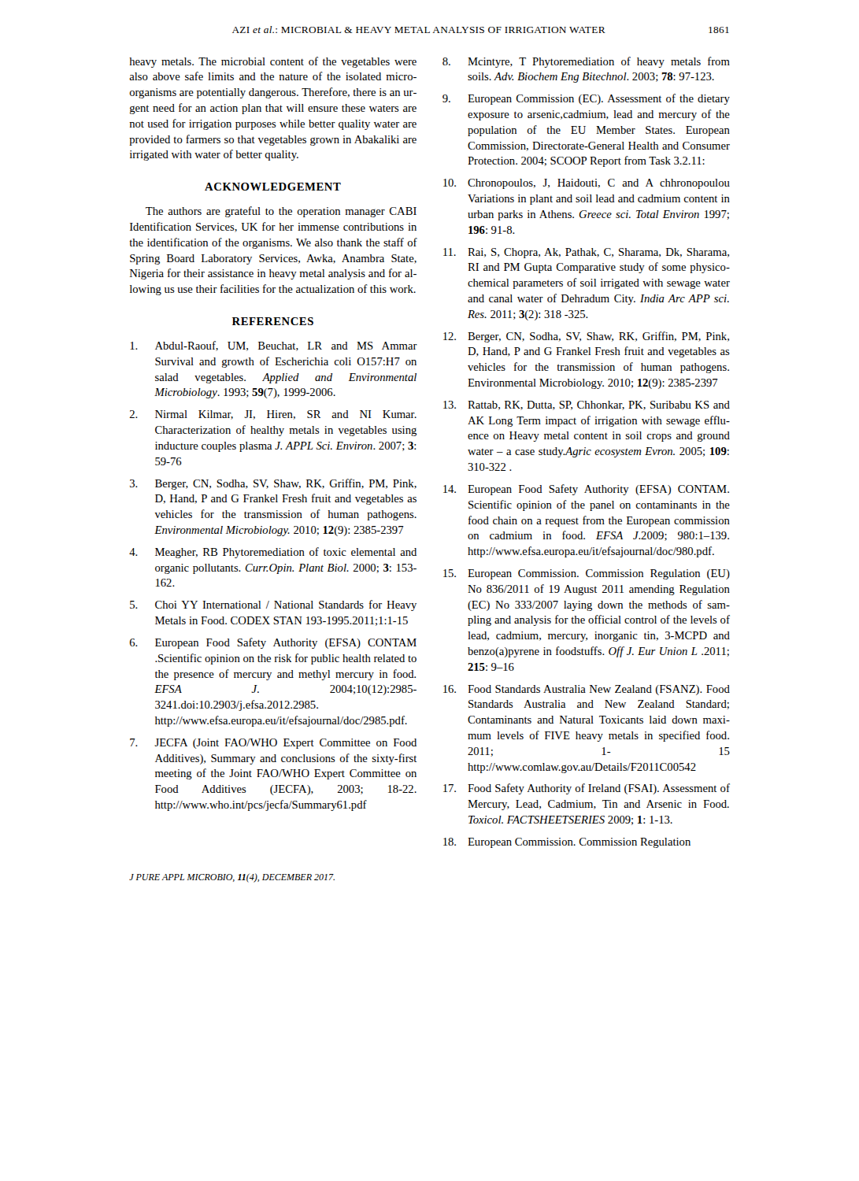1861 AZI et al.: MICROBIAL & HEAVY METAL ANALYSIS OF IRRIGATION WATER
heavy metals. The microbial content of the vegetables were also above safe limits and the nature of the isolated microorganisms are potentially dangerous. Therefore, there is an urgent need for an action plan that will ensure these waters are not used for irrigation purposes while better quality water are provided to farmers so that vegetables grown in Abakaliki are irrigated with water of better quality.
Acknowledgement
The authors are grateful to the operation manager CABI Identification Services, UK for her immense contributions in the identification of the organisms. We also thank the staff of Spring Board Laboratory Services, Awka, Anambra State, Nigeria for their assistance in heavy metal analysis and for allowing us use their facilities for the actualization of this work.
References
Abdul-Raouf, UM, Beuchat, LR and MS Ammar Survival and growth of Escherichia coli O157:H7 on salad vegetables. Applied and Environmental Microbiology. 1993; 59(7), 1999-2006.
Nirmal Kilmar, JI, Hiren, SR and NI Kumar. Characterization of healthy metals in vegetables using inducture couples plasma J. APPL Sci. Environ. 2007; 3: 59-76
Berger, CN, Sodha, SV, Shaw, RK, Griffin, PM, Pink, D, Hand, P and G Frankel Fresh fruit and vegetables as vehicles for the transmission of human pathogens. Environmental Microbiology. 2010; 12(9): 2385-2397
Meagher, RB Phytoremediation of toxic elemental and organic pollutants. Curr.Opin. Plant Biol. 2000; 3: 153-162.
Choi YY International / National Standards for Heavy Metals in Food. CODEX STAN 193-1995.2011;1:1-15
European Food Safety Authority (EFSA) CONTAM .Scientific opinion on the risk for public health related to the presence of mercury and methyl mercury in food. EFSA J. 2004;10(12):2985-3241.doi:10.2903/j.efsa.2012.2985. http://www.efsa.europa.eu/it/efsajournal/doc/2985.pdf.
JECFA (Joint FAO/WHO Expert Committee on Food Additives), Summary and conclusions of the sixty-first meeting of the Joint FAO/WHO Expert Committee on Food Additives (JECFA), 2003; 18-22. http://www.who.int/pcs/jecfa/Summary61.pdf
Mcintyre, T Phytoremediation of heavy metals from soils. Adv. Biochem Eng Bitechnol. 2003; 78: 97-123.
European Commission (EC). Assessment of the dietary exposure to arsenic,cadmium, lead and mercury of the population of the EU Member States. European Commission, Directorate-General Health and Consumer Protection. 2004; SCOOP Report from Task 3.2.11:
Chronopoulos, J, Haidouti, C and A chhronopoulou Variations in plant and soil lead and cadmium content in urban parks in Athens. Greece sci. Total Environ 1997; 196: 91-8.
Rai, S, Chopra, Ak, Pathak, C, Sharama, Dk, Sharama, RI and PM Gupta Comparative study of some physicochemical parameters of soil irrigated with sewage water and canal water of Dehradum City. India Arc APP sci. Res. 2011; 3(2): 318 -325.
Berger, CN, Sodha, SV, Shaw, RK, Griffin, PM, Pink, D, Hand, P and G Frankel Fresh fruit and vegetables as vehicles for the transmission of human pathogens. Environmental Microbiology. 2010; 12(9): 2385-2397
Rattab, RK, Dutta, SP, Chhonkar, PK, Suribabu KS and AK Long Term impact of irrigation with sewage effluence on Heavy metal content in soil crops and ground water – a case study.Agric ecosystem Evron. 2005; 109: 310-322 .
European Food Safety Authority (EFSA) CONTAM. Scientific opinion of the panel on contaminants in the food chain on a request from the European commission on cadmium in food. EFSA J.2009; 980:1–139. http://www.efsa.europa.eu/it/efsajournal/doc/980.pdf.
European Commission. Commission Regulation (EU) No 836/2011 of 19 August 2011 amending Regulation (EC) No 333/2007 laying down the methods of sampling and analysis for the official control of the levels of lead, cadmium, mercury, inorganic tin, 3-MCPD and benzo(a)pyrene in foodstuffs. Off J. Eur Union L .2011; 215: 9–16
Food Standards Australia New Zealand (FSANZ). Food Standards Australia and New Zealand Standard; Contaminants and Natural Toxicants laid down maximum levels of FIVE heavy metals in specified food. 2011; 1- 15 http://www.comlaw.gov.au/Details/F2011C00542
Food Safety Authority of Ireland (FSAI). Assessment of Mercury, Lead, Cadmium, Tin and Arsenic in Food. Toxicol. FACTSHEETSERIES 2009; 1: 1-13.
European Commission. Commission Regulation
J PURE APPL MICROBIO, 11(4), DECEMBER 2017.